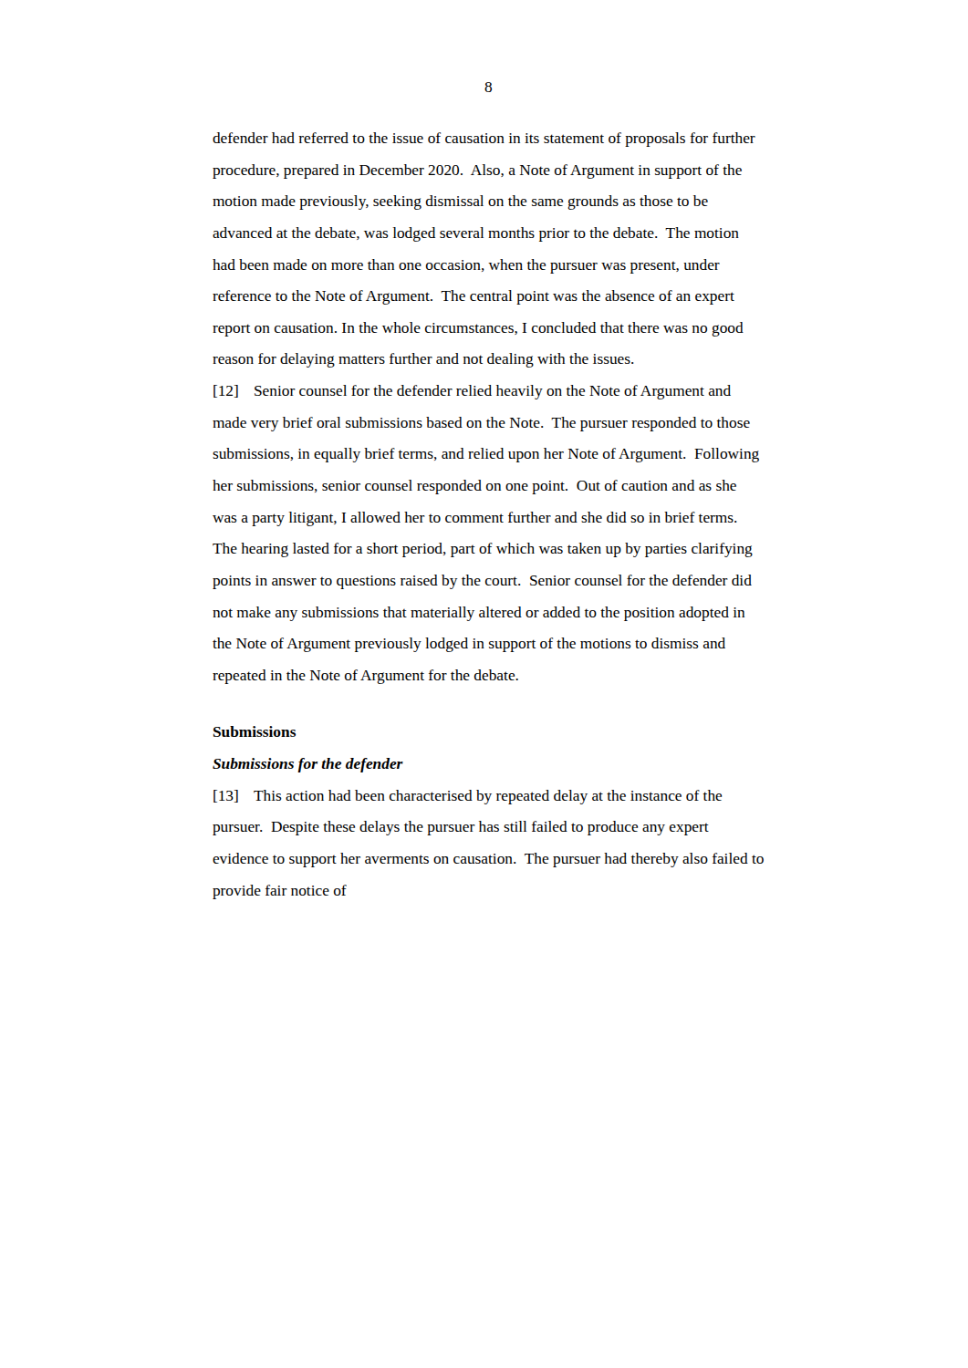8
defender had referred to the issue of causation in its statement of proposals for further procedure, prepared in December 2020. Also, a Note of Argument in support of the motion made previously, seeking dismissal on the same grounds as those to be advanced at the debate, was lodged several months prior to the debate. The motion had been made on more than one occasion, when the pursuer was present, under reference to the Note of Argument. The central point was the absence of an expert report on causation. In the whole circumstances, I concluded that there was no good reason for delaying matters further and not dealing with the issues.
[12] Senior counsel for the defender relied heavily on the Note of Argument and made very brief oral submissions based on the Note. The pursuer responded to those submissions, in equally brief terms, and relied upon her Note of Argument. Following her submissions, senior counsel responded on one point. Out of caution and as she was a party litigant, I allowed her to comment further and she did so in brief terms. The hearing lasted for a short period, part of which was taken up by parties clarifying points in answer to questions raised by the court. Senior counsel for the defender did not make any submissions that materially altered or added to the position adopted in the Note of Argument previously lodged in support of the motions to dismiss and repeated in the Note of Argument for the debate.
Submissions
Submissions for the defender
[13] This action had been characterised by repeated delay at the instance of the pursuer. Despite these delays the pursuer has still failed to produce any expert evidence to support her averments on causation. The pursuer had thereby also failed to provide fair notice of